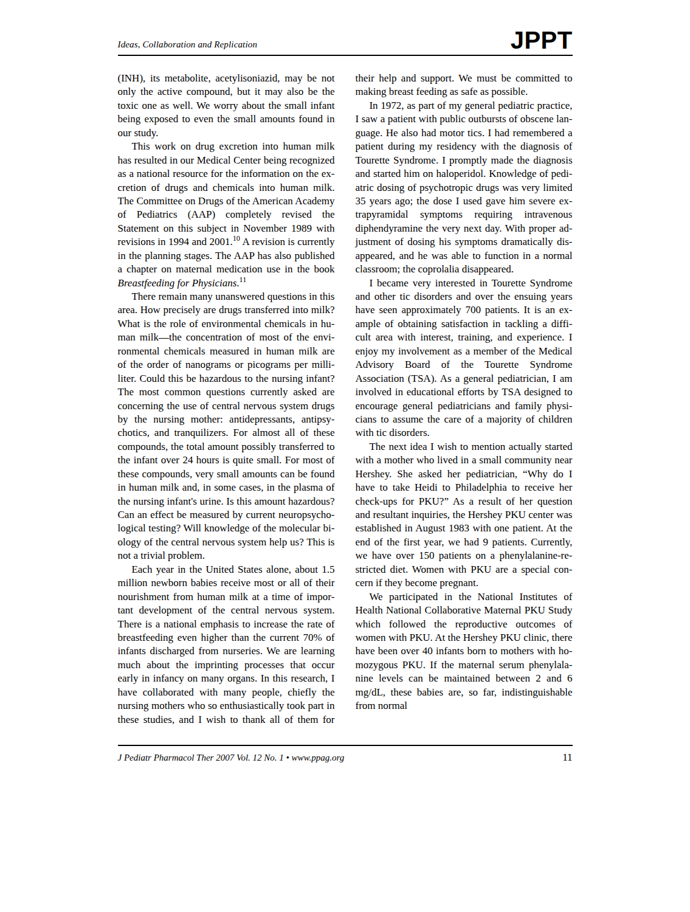Ideas, Collaboration and Replication
JPPT
(INH), its metabolite, acetylisoniazid, may be not only the active compound, but it may also be the toxic one as well. We worry about the small infant being exposed to even the small amounts found in our study.
This work on drug excretion into human milk has resulted in our Medical Center being recognized as a national resource for the information on the excretion of drugs and chemicals into human milk. The Committee on Drugs of the American Academy of Pediatrics (AAP) completely revised the Statement on this subject in November 1989 with revisions in 1994 and 2001.10 A revision is currently in the planning stages. The AAP has also published a chapter on maternal medication use in the book Breastfeeding for Physicians.11
There remain many unanswered questions in this area. How precisely are drugs transferred into milk? What is the role of environmental chemicals in human milk—the concentration of most of the environmental chemicals measured in human milk are of the order of nanograms or picograms per milliliter. Could this be hazardous to the nursing infant? The most common questions currently asked are concerning the use of central nervous system drugs by the nursing mother: antidepressants, antipsychotics, and tranquilizers. For almost all of these compounds, the total amount possibly transferred to the infant over 24 hours is quite small. For most of these compounds, very small amounts can be found in human milk and, in some cases, in the plasma of the nursing infant's urine. Is this amount hazardous? Can an effect be measured by current neuropsychological testing? Will knowledge of the molecular biology of the central nervous system help us? This is not a trivial problem.
Each year in the United States alone, about 1.5 million newborn babies receive most or all of their nourishment from human milk at a time of important development of the central nervous system. There is a national emphasis to increase the rate of breastfeeding even higher than the current 70% of infants discharged from nurseries. We are learning much about the imprinting processes that occur early in infancy on many organs. In this research, I have collaborated with many people, chiefly the nursing mothers who so enthusiastically took part in these studies, and I wish to thank all of them for their help and support. We must be committed to making breast feeding as safe as possible.
In 1972, as part of my general pediatric practice, I saw a patient with public outbursts of obscene language. He also had motor tics. I had remembered a patient during my residency with the diagnosis of Tourette Syndrome. I promptly made the diagnosis and started him on haloperidol. Knowledge of pediatric dosing of psychotropic drugs was very limited 35 years ago; the dose I used gave him severe extrapyramidal symptoms requiring intravenous diphendyramine the very next day. With proper adjustment of dosing his symptoms dramatically disappeared, and he was able to function in a normal classroom; the coprolalia disappeared.
I became very interested in Tourette Syndrome and other tic disorders and over the ensuing years have seen approximately 700 patients. It is an example of obtaining satisfaction in tackling a difficult area with interest, training, and experience. I enjoy my involvement as a member of the Medical Advisory Board of the Tourette Syndrome Association (TSA). As a general pediatrician, I am involved in educational efforts by TSA designed to encourage general pediatricians and family physicians to assume the care of a majority of children with tic disorders.
The next idea I wish to mention actually started with a mother who lived in a small community near Hershey. She asked her pediatrician, “Why do I have to take Heidi to Philadelphia to receive her check-ups for PKU?” As a result of her question and resultant inquiries, the Hershey PKU center was established in August 1983 with one patient. At the end of the first year, we had 9 patients. Currently, we have over 150 patients on a phenylalanine-restricted diet. Women with PKU are a special concern if they become pregnant.
We participated in the National Institutes of Health National Collaborative Maternal PKU Study which followed the reproductive outcomes of women with PKU. At the Hershey PKU clinic, there have been over 40 infants born to mothers with homozygous PKU. If the maternal serum phenylalanine levels can be maintained between 2 and 6 mg/dL, these babies are, so far, indistinguishable from normal
J Pediatr Pharmacol Ther 2007 Vol. 12 No. 1 • www.ppag.org
11